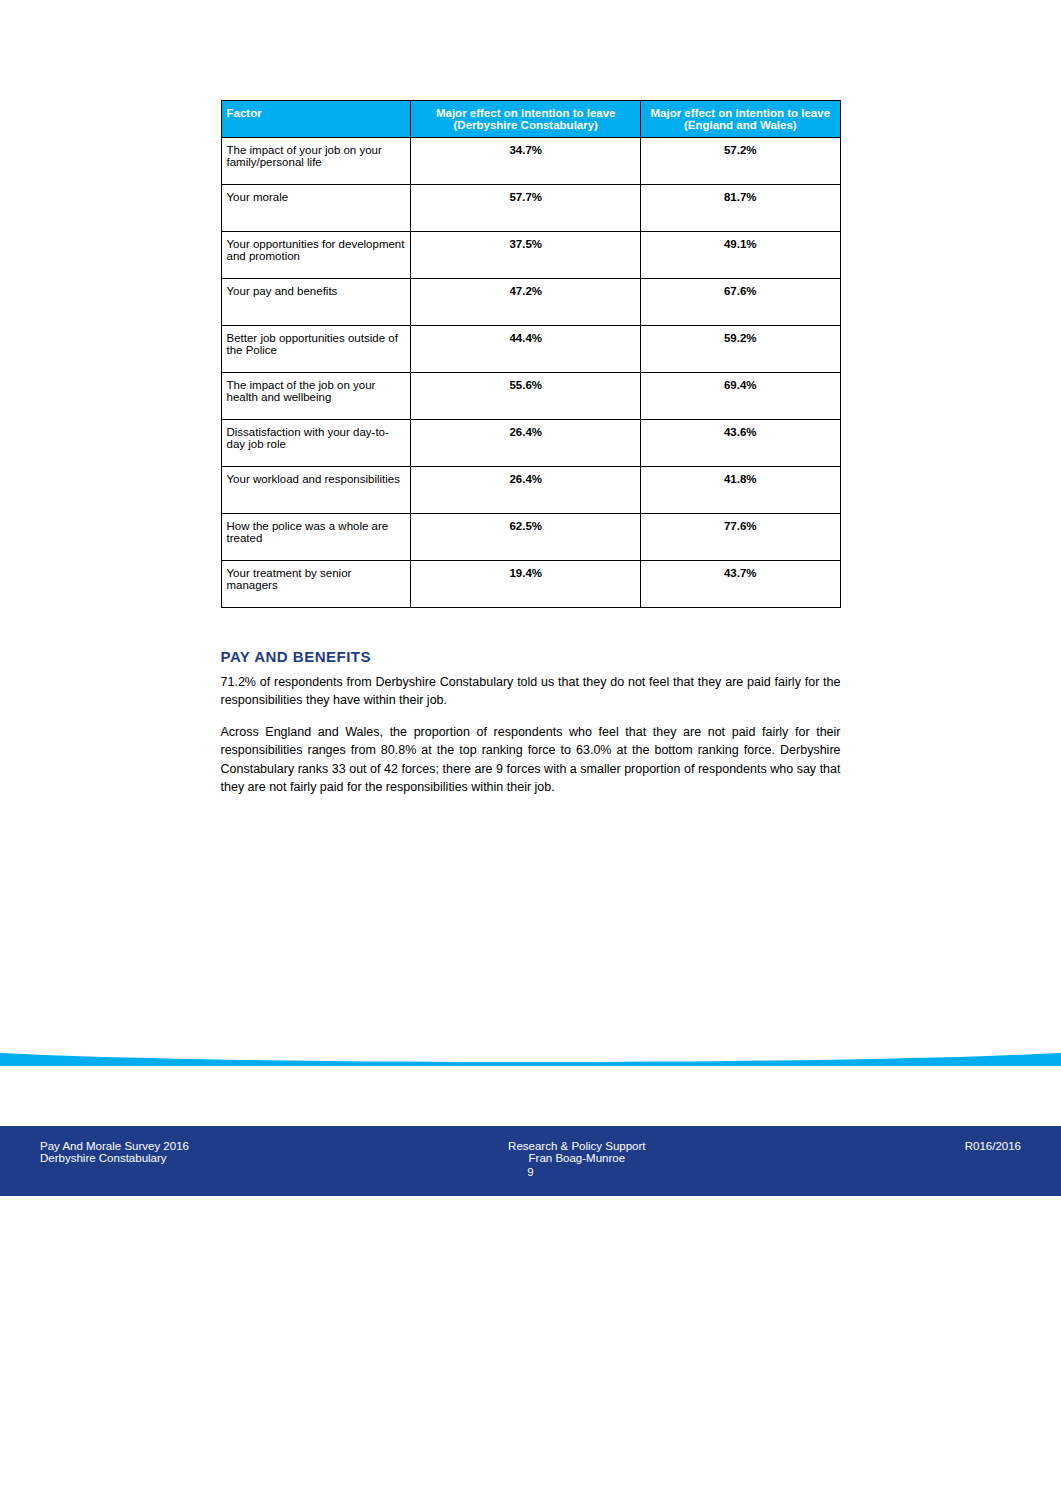| Factor | Major effect on intention to leave (Derbyshire Constabulary) | Major effect on intention to leave (England and Wales) |
| --- | --- | --- |
| The impact of your job on your family/personal life | 34.7% | 57.2% |
| Your morale | 57.7% | 81.7% |
| Your opportunities for development and promotion | 37.5% | 49.1% |
| Your pay and benefits | 47.2% | 67.6% |
| Better job opportunities outside of the Police | 44.4% | 59.2% |
| The impact of the job on your health and wellbeing | 55.6% | 69.4% |
| Dissatisfaction with your day-to-day job role | 26.4% | 43.6% |
| Your workload and responsibilities | 26.4% | 41.8% |
| How the police was a whole are treated | 62.5% | 77.6% |
| Your treatment by senior managers | 19.4% | 43.7% |
PAY AND BENEFITS
71.2% of respondents from Derbyshire Constabulary told us that they do not feel that they are paid fairly for the responsibilities they have within their job.
Across England and Wales, the proportion of respondents who feel that they are not paid fairly for their responsibilities ranges from 80.8% at the top ranking force to 63.0% at the bottom ranking force. Derbyshire Constabulary ranks 33 out of 42 forces; there are 9 forces with a smaller proportion of respondents who say that they are not fairly paid for the responsibilities within their job.
Pay And Morale Survey 2016
Derbyshire Constabulary
Research & Policy Support
Fran Boag-Munroe
R016/2016
9